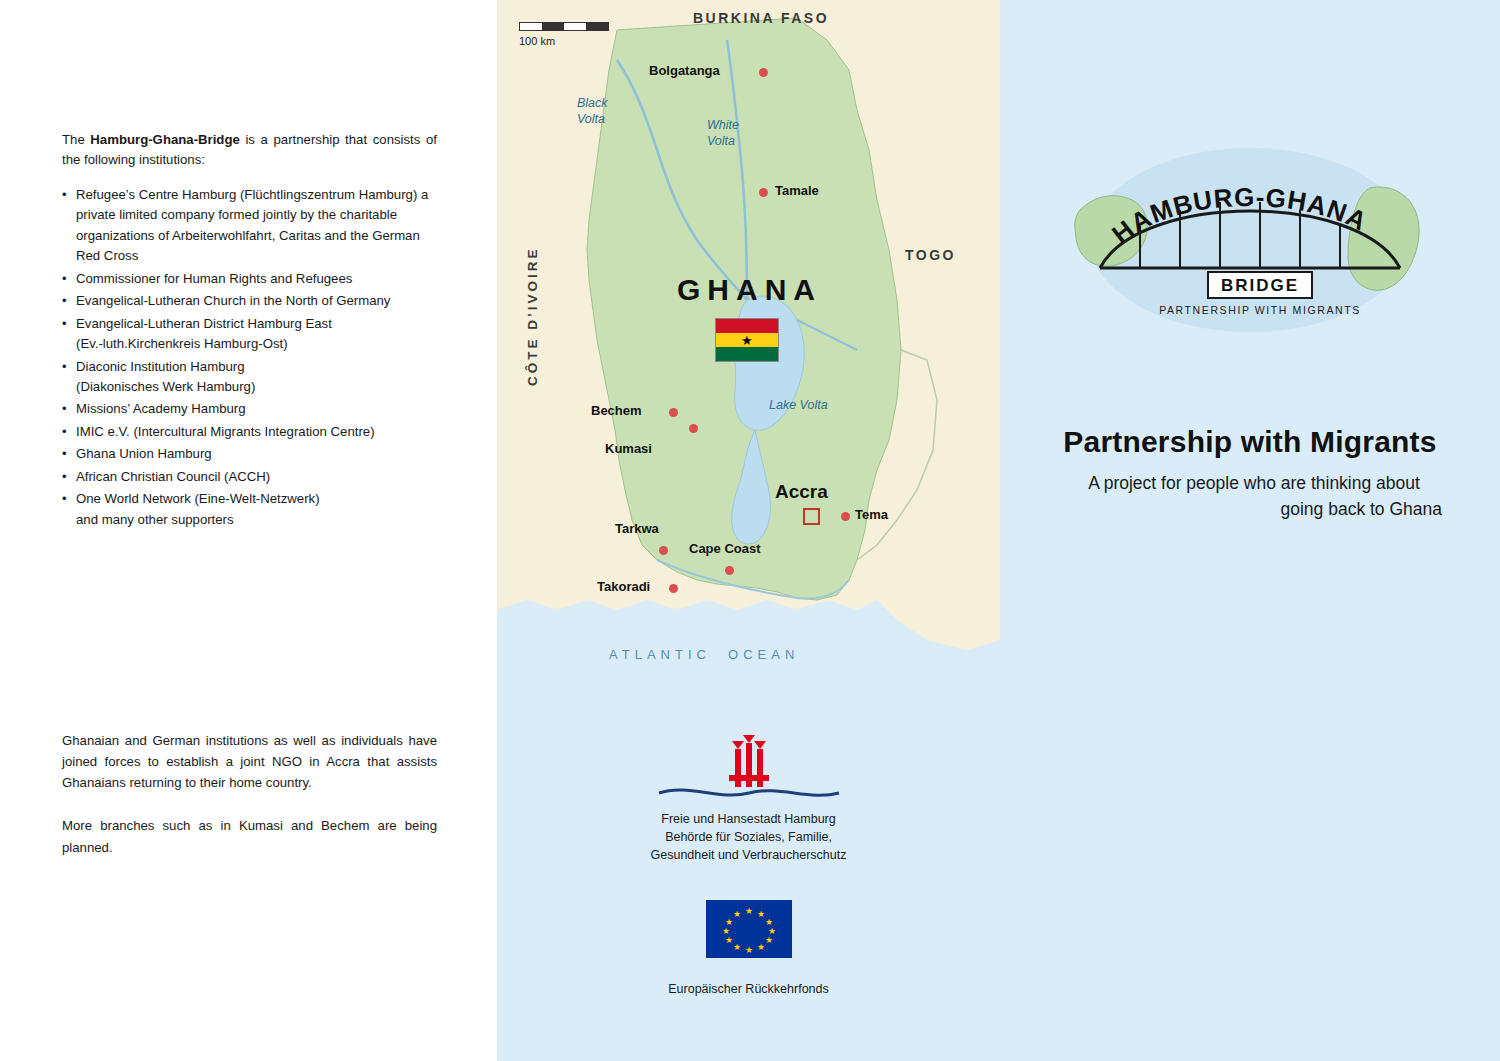The Hamburg-Ghana-Bridge is a partnership that consists of the following institutions:
Refugee’s Centre Hamburg (Flüchtlingszentrum Hamburg) a private limited company formed jointly by the charitable organizations of Arbeiterwohlfahrt, Caritas and the German Red Cross
Commissioner for Human Rights and Refugees
Evangelical-Lutheran Church in the North of Germany
Evangelical-Lutheran District Hamburg East(Ev.-luth.Kirchenkreis Hamburg-Ost)
Diaconic Institution Hamburg(Diakonisches Werk Hamburg)
Missions’ Academy Hamburg
IMIC e.V. (Intercultural Migrants Integration Centre)
Ghana Union Hamburg
African Christian Council (ACCH)
One World Network (Eine-Welt-Netzwerk)and many other supporters
Ghanaian and German institutions as well as individuals have joined forces to establish a joint NGO in Accra that assists Ghanaians returning to their home country.
More branches such as in Kumasi and Bechem are being planned.
100 km
BURKINA FASO
TOGO
CÔTE D’IVOIRE
GHANA
★
Black
Volta
White
Volta
Lake Volta
Bolgatanga
Tamale
Bechem
Kumasi
Accra
Tema
Tarkwa
Cape Coast
Takoradi
ATLANTIC OCEAN
Freie und Hansestadt Hamburg
Behörde für Soziales, Familie,
Gesundheit und Verbraucherschutz
★ ★ ★ ★ ★ ★ ★ ★ ★ ★ ★ ★
Europäischer Rückkehrfonds
HAMBURG-GHANA BRIDGE PARTNERSHIP WITH MIGRANTS
Partnership with Migrants
A project for people who are thinking about going back to Ghana